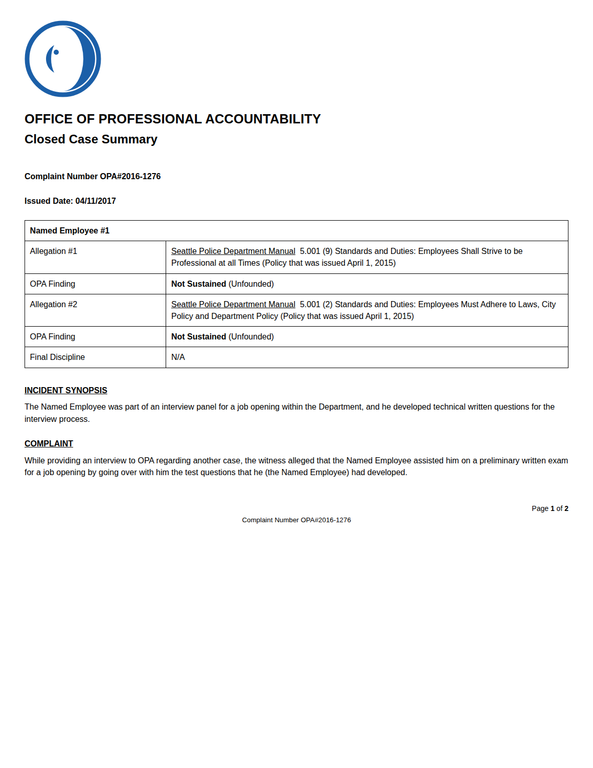OFFICE OF PROFESSIONAL ACCOUNTABILITY
Closed Case Summary
Complaint Number OPA#2016-1276
Issued Date: 04/11/2017
| Named Employee #1 |
| Allegation #1 | Seattle Police Department Manual 5.001 (9) Standards and Duties: Employees Shall Strive to be Professional at all Times (Policy that was issued April 1, 2015) |
| OPA Finding | Not Sustained (Unfounded) |
| Allegation #2 | Seattle Police Department Manual 5.001 (2) Standards and Duties: Employees Must Adhere to Laws, City Policy and Department Policy (Policy that was issued April 1, 2015) |
| OPA Finding | Not Sustained (Unfounded) |
| Final Discipline | N/A |
INCIDENT SYNOPSIS
The Named Employee was part of an interview panel for a job opening within the Department, and he developed technical written questions for the interview process.
COMPLAINT
While providing an interview to OPA regarding another case, the witness alleged that the Named Employee assisted him on a preliminary written exam for a job opening by going over with him the test questions that he (the Named Employee) had developed.
Page 1 of 2
Complaint Number OPA#2016-1276